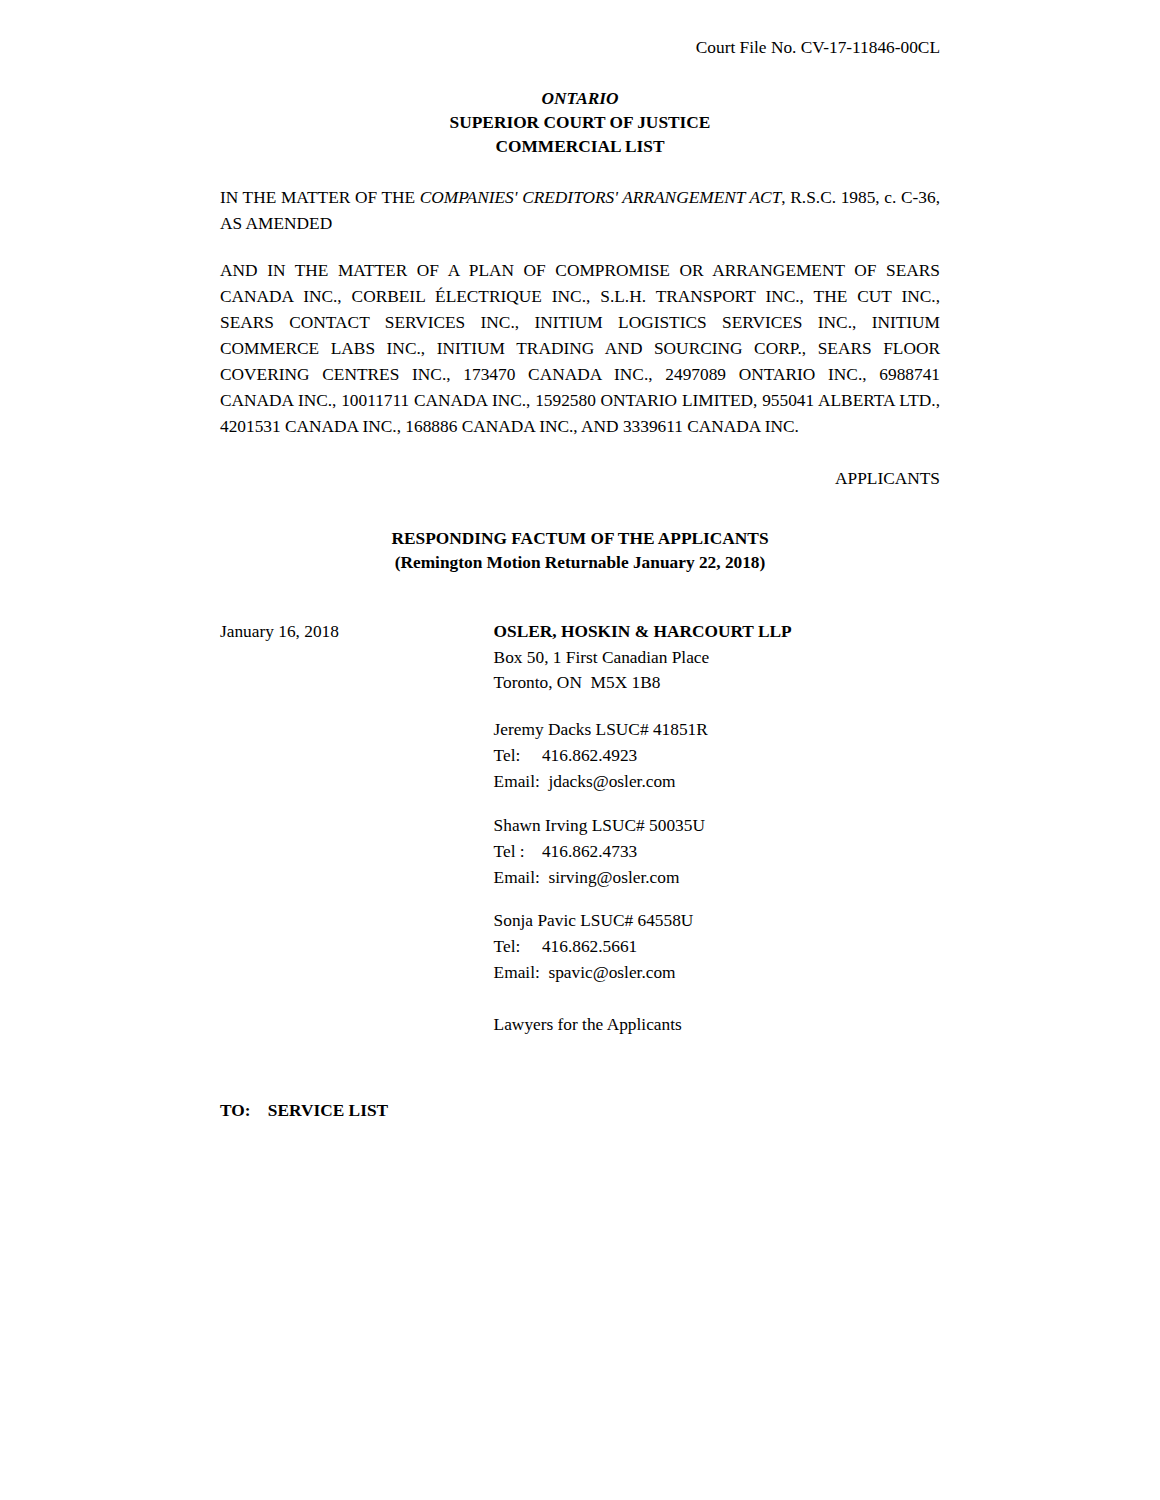Court File No. CV-17-11846-00CL
ONTARIO
SUPERIOR COURT OF JUSTICE
COMMERCIAL LIST
IN THE MATTER OF THE COMPANIES' CREDITORS' ARRANGEMENT ACT, R.S.C. 1985, c. C-36, AS AMENDED
AND IN THE MATTER OF A PLAN OF COMPROMISE OR ARRANGEMENT OF SEARS CANADA INC., CORBEIL ÉLECTRIQUE INC., S.L.H. TRANSPORT INC., THE CUT INC., SEARS CONTACT SERVICES INC., INITIUM LOGISTICS SERVICES INC., INITIUM COMMERCE LABS INC., INITIUM TRADING AND SOURCING CORP., SEARS FLOOR COVERING CENTRES INC., 173470 CANADA INC., 2497089 ONTARIO INC., 6988741 CANADA INC., 10011711 CANADA INC., 1592580 ONTARIO LIMITED, 955041 ALBERTA LTD., 4201531 CANADA INC., 168886 CANADA INC., AND 3339611 CANADA INC.
APPLICANTS
RESPONDING FACTUM OF THE APPLICANTS
(Remington Motion Returnable January 22, 2018)
| January 16, 2018 | OSLER, HOSKIN & HARCOURT LLP Box 50, 1 First Canadian Place Toronto, ON M5X 1B8 Jeremy Dacks LSUC# 41851R Tel: 416.862.4923 Email: jdacks@osler.com Shawn Irving LSUC# 50035U Tel : 416.862.4733 Email: sirving@osler.com Sonja Pavic LSUC# 64558U Tel: 416.862.5661 Email: spavic@osler.com Lawyers for the Applicants |
TO: SERVICE LIST